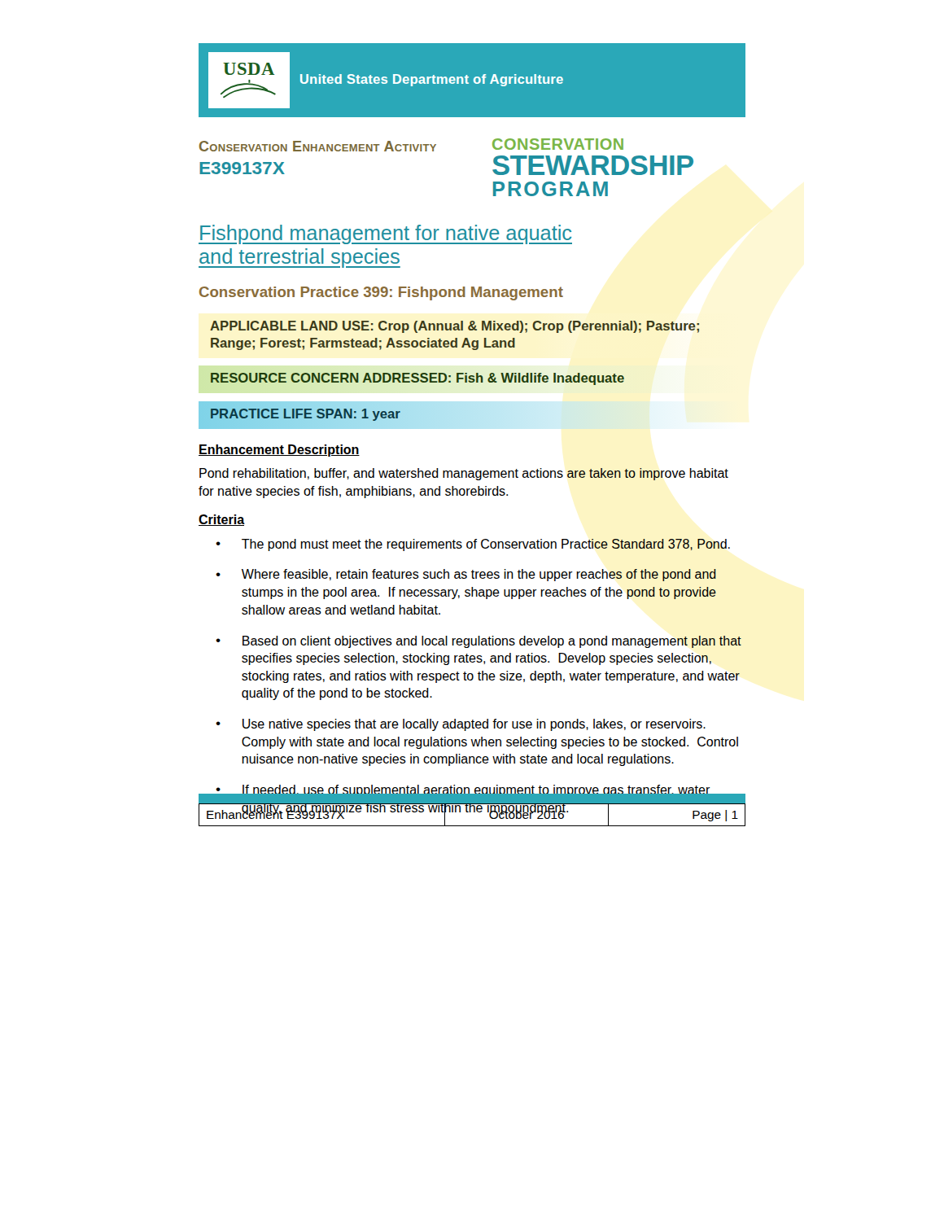USDA
United States Department of Agriculture
Conservation Enhancement Activity
E399137X
CONSERVATION
STEWARDSHIP
PROGRAM
Fishpond management for native aquatic and terrestrial species
Conservation Practice 399: Fishpond Management
APPLICABLE LAND USE: Crop (Annual & Mixed); Crop (Perennial); Pasture; Range; Forest; Farmstead; Associated Ag Land
RESOURCE CONCERN ADDRESSED: Fish & Wildlife Inadequate
PRACTICE LIFE SPAN: 1 year
Enhancement Description
Pond rehabilitation, buffer, and watershed management actions are taken to improve habitat for native species of fish, amphibians, and shorebirds.
Criteria
The pond must meet the requirements of Conservation Practice Standard 378, Pond.
Where feasible, retain features such as trees in the upper reaches of the pond and stumps in the pool area. If necessary, shape upper reaches of the pond to provide shallow areas and wetland habitat.
Based on client objectives and local regulations develop a pond management plan that specifies species selection, stocking rates, and ratios. Develop species selection, stocking rates, and ratios with respect to the size, depth, water temperature, and water quality of the pond to be stocked.
Use native species that are locally adapted for use in ponds, lakes, or reservoirs. Comply with state and local regulations when selecting species to be stocked. Control nuisance non-native species in compliance with state and local regulations.
If needed, use of supplemental aeration equipment to improve gas transfer, water quality, and minimize fish stress within the impoundment.
| Enhancement E399137X | October 2016 | Page / 1 |